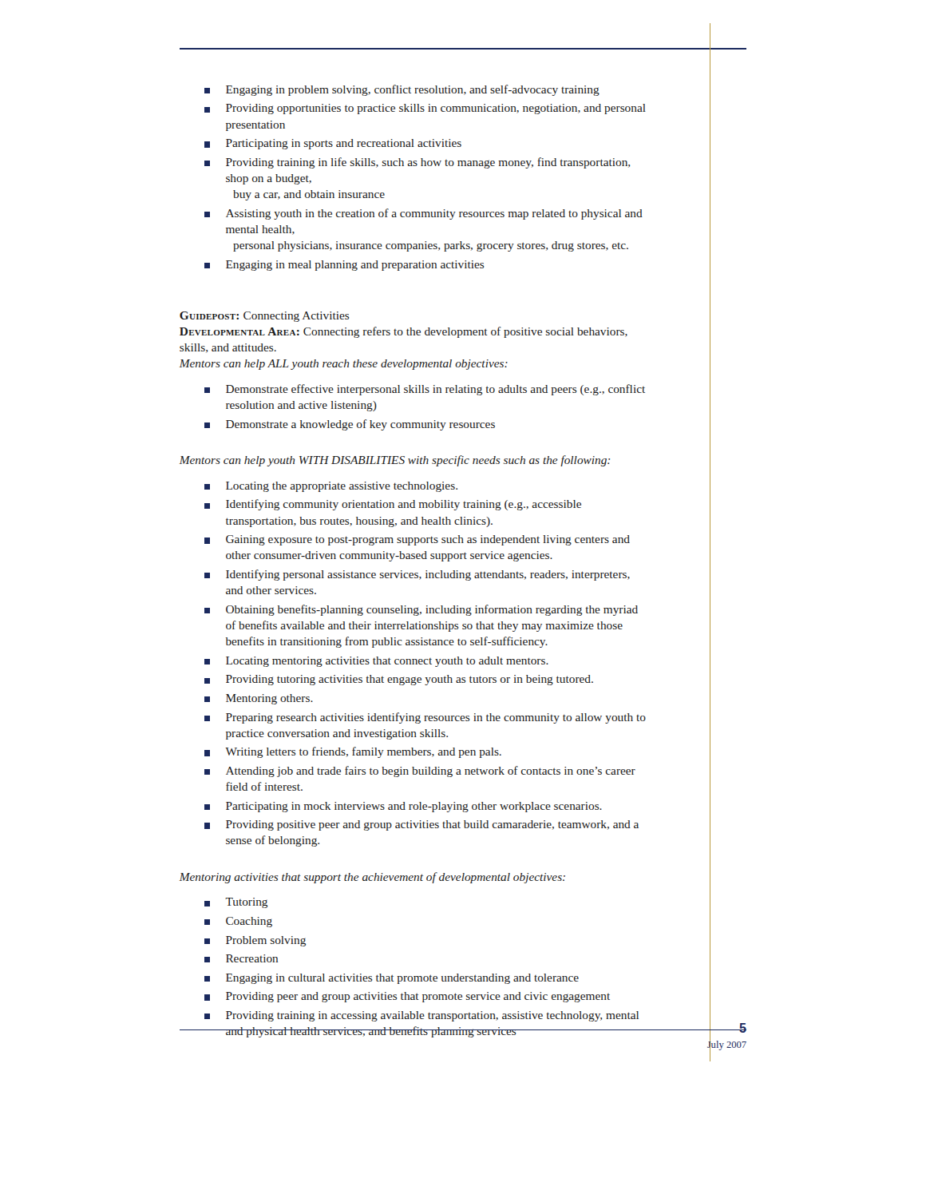Engaging in problem solving, conflict resolution, and self-advocacy training
Providing opportunities to practice skills in communication, negotiation, and personal presentation
Participating in sports and recreational activities
Providing training in life skills, such as how to manage money, find transportation, shop on a budget,buy a car, and obtain insurance
Assisting youth in the creation of a community resources map related to physical and mental health,personal physicians, insurance companies, parks, grocery stores, drug stores, etc.
Engaging in meal planning and preparation activities
Guidepost: Connecting Activities
Developmental Area: Connecting refers to the development of positive social behaviors, skills, and attitudes.
Mentors can help ALL youth reach these developmental objectives:
Demonstrate effective interpersonal skills in relating to adults and peers (e.g., conflict resolution and active listening)
Demonstrate a knowledge of key community resources
Mentors can help youth WITH DISABILITIES with specific needs such as the following:
Locating the appropriate assistive technologies.
Identifying community orientation and mobility training (e.g., accessible transportation, bus routes, housing, and health clinics).
Gaining exposure to post-program supports such as independent living centers and other consumer-driven community-based support service agencies.
Identifying personal assistance services, including attendants, readers, interpreters, and other services.
Obtaining benefits-planning counseling, including information regarding the myriad of benefits available and their interrelationships so that they may maximize those benefits in transitioning from public assistance to self-sufficiency.
Locating mentoring activities that connect youth to adult mentors.
Providing tutoring activities that engage youth as tutors or in being tutored.
Mentoring others.
Preparing research activities identifying resources in the community to allow youth to practice conversation and investigation skills.
Writing letters to friends, family members, and pen pals.
Attending job and trade fairs to begin building a network of contacts in one’s career field of interest.
Participating in mock interviews and role-playing other workplace scenarios.
Providing positive peer and group activities that build camaraderie, teamwork, and a sense of belonging.
Mentoring activities that support the achievement of developmental objectives:
Tutoring
Coaching
Problem solving
Recreation
Engaging in cultural activities that promote understanding and tolerance
Providing peer and group activities that promote service and civic engagement
Providing training in accessing available transportation, assistive technology, mental and physical health services, and benefits planning services
5
July 2007